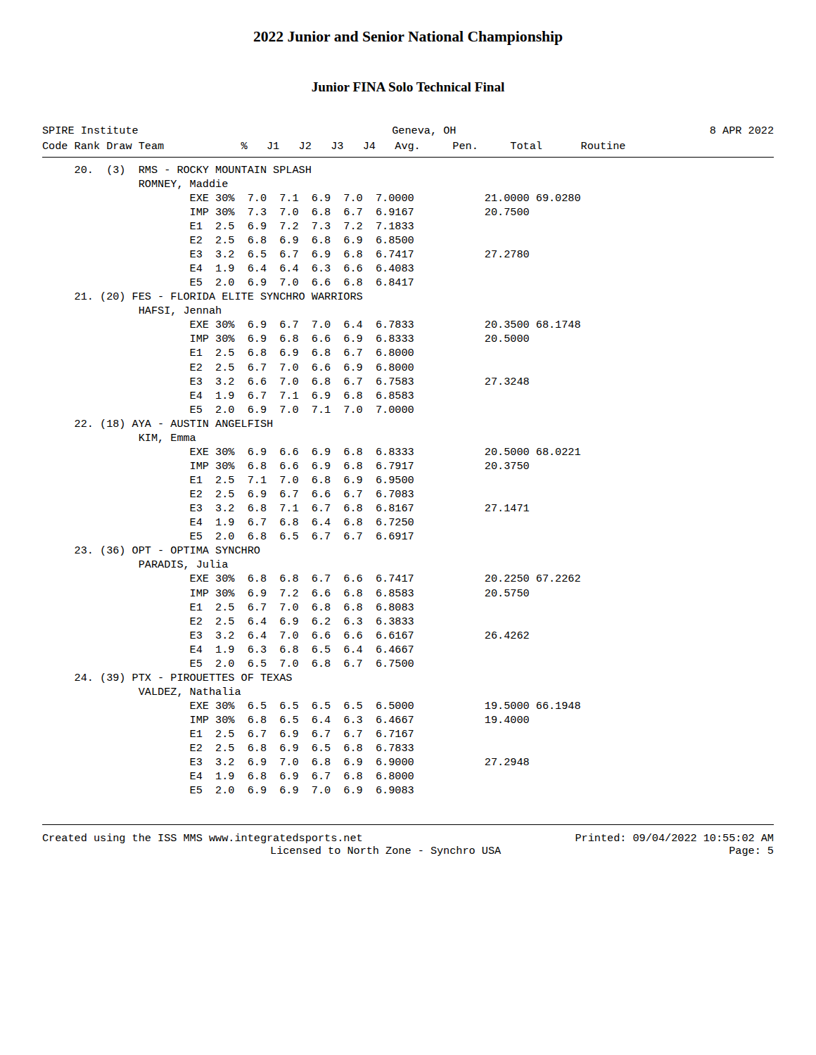2022 Junior and Senior National Championship
Junior FINA Solo Technical Final
SPIRE Institute Geneva, OH 8 APR 2022
Code Rank Draw Team            %   J1   J2   J3   J4   Avg.     Pen.     Total      Routine
     20.  (3)  RMS - ROCKY MOUNTAIN SPLASH
               ROMNEY, Maddie
                       EXE 30%  7.0  7.1  6.9  7.0  7.0000           21.0000 69.0280
                       IMP 30%  7.3  7.0  6.8  6.7  6.9167           20.7500
                       E1  2.5  6.9  7.2  7.3  7.2  7.1833
                       E2  2.5  6.8  6.9  6.8  6.9  6.8500
                       E3  3.2  6.5  6.7  6.9  6.8  6.7417           27.2780
                       E4  1.9  6.4  6.4  6.3  6.6  6.4083
                       E5  2.0  6.9  7.0  6.6  6.8  6.8417
     21. (20) FES - FLORIDA ELITE SYNCHRO WARRIORS
               HAFSI, Jennah
                       EXE 30%  6.9  6.7  7.0  6.4  6.7833           20.3500 68.1748
                       IMP 30%  6.9  6.8  6.6  6.9  6.8333           20.5000
                       E1  2.5  6.8  6.9  6.8  6.7  6.8000
                       E2  2.5  6.7  7.0  6.6  6.9  6.8000
                       E3  3.2  6.6  7.0  6.8  6.7  6.7583           27.3248
                       E4  1.9  6.7  7.1  6.9  6.8  6.8583
                       E5  2.0  6.9  7.0  7.1  7.0  7.0000
     22. (18) AYA - AUSTIN ANGELFISH
               KIM, Emma
                       EXE 30%  6.9  6.6  6.9  6.8  6.8333           20.5000 68.0221
                       IMP 30%  6.8  6.6  6.9  6.8  6.7917           20.3750
                       E1  2.5  7.1  7.0  6.8  6.9  6.9500
                       E2  2.5  6.9  6.7  6.6  6.7  6.7083
                       E3  3.2  6.8  7.1  6.7  6.8  6.8167           27.1471
                       E4  1.9  6.7  6.8  6.4  6.8  6.7250
                       E5  2.0  6.8  6.5  6.7  6.7  6.6917
     23. (36) OPT - OPTIMA SYNCHRO
               PARADIS, Julia
                       EXE 30%  6.8  6.8  6.7  6.6  6.7417           20.2250 67.2262
                       IMP 30%  6.9  7.2  6.6  6.8  6.8583           20.5750
                       E1  2.5  6.7  7.0  6.8  6.8  6.8083
                       E2  2.5  6.4  6.9  6.2  6.3  6.3833
                       E3  3.2  6.4  7.0  6.6  6.6  6.6167           26.4262
                       E4  1.9  6.3  6.8  6.5  6.4  6.4667
                       E5  2.0  6.5  7.0  6.8  6.7  6.7500
     24. (39) PTX - PIROUETTES OF TEXAS
               VALDEZ, Nathalia
                       EXE 30%  6.5  6.5  6.5  6.5  6.5000           19.5000 66.1948
                       IMP 30%  6.8  6.5  6.4  6.3  6.4667           19.4000
                       E1  2.5  6.7  6.9  6.7  6.7  6.7167
                       E2  2.5  6.8  6.9  6.5  6.8  6.7833
                       E3  3.2  6.9  7.0  6.8  6.9  6.9000           27.2948
                       E4  1.9  6.8  6.9  6.7  6.8  6.8000
                       E5  2.0  6.9  6.9  7.0  6.9  6.9083
Created using the ISS MMS www.integratedsports.net Printed: 09/04/2022 10:55:02 AM
Licensed to North Zone - Synchro USA Page: 5